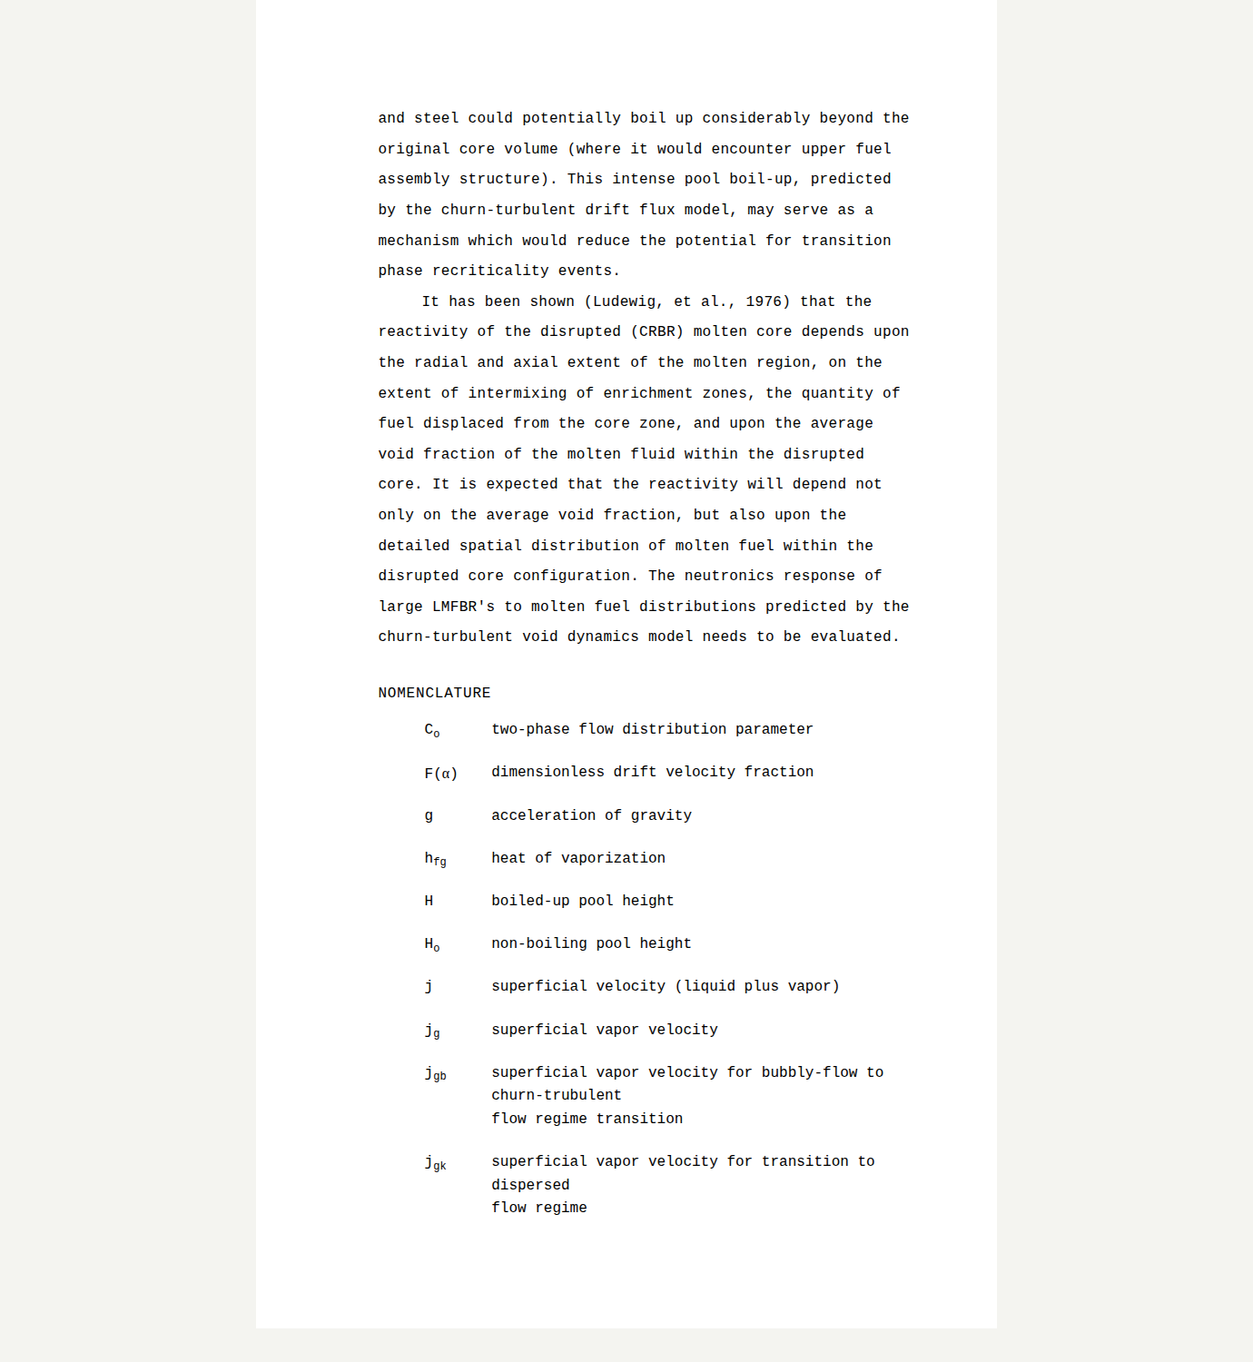and steel could potentially boil up considerably beyond the original core volume (where it would encounter upper fuel assembly structure). This intense pool boil-up, predicted by the churn-turbulent drift flux model, may serve as a mechanism which would reduce the potential for transition phase recriticality events.
It has been shown (Ludewig, et al., 1976) that the reactivity of the disrupted (CRBR) molten core depends upon the radial and axial extent of the molten region, on the extent of intermixing of enrichment zones, the quantity of fuel displaced from the core zone, and upon the average void fraction of the molten fluid within the disrupted core. It is expected that the reactivity will depend not only on the average void fraction, but also upon the detailed spatial distribution of molten fuel within the disrupted core configuration. The neutronics response of large LMFBR's to molten fuel distributions predicted by the churn-turbulent void dynamics model needs to be evaluated.
NOMENCLATURE
Co
two-phase flow distribution parameter
F(α)
dimensionless drift velocity fraction
g
acceleration of gravity
hfg
heat of vaporization
H
boiled-up pool height
Ho
non-boiling pool height
j
superficial velocity (liquid plus vapor)
jg
superficial vapor velocity
jgb
superficial vapor velocity for bubbly-flow to churn-trubulent
flow regime transition
jgk
superficial vapor velocity for transition to dispersed
flow regime